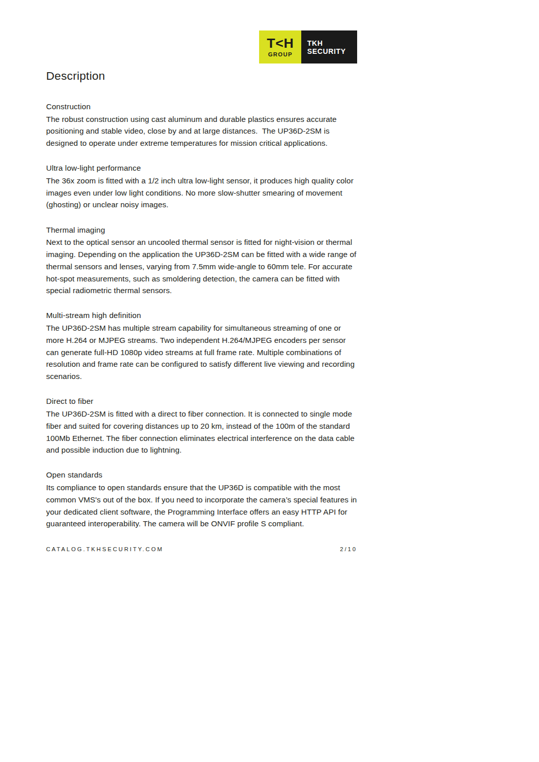T<H GROUP
TKH SECURITY
Description
Construction
The robust construction using cast aluminum and durable plastics ensures accurate positioning and stable video, close by and at large distances. The UP36D-2SM is designed to operate under extreme temperatures for mission critical applications.
Ultra low-light performance
The 36x zoom is fitted with a 1/2 inch ultra low-light sensor, it produces high quality color images even under low light conditions. No more slow-shutter smearing of movement (ghosting) or unclear noisy images.
Thermal imaging
Next to the optical sensor an uncooled thermal sensor is fitted for night-vision or thermal imaging. Depending on the application the UP36D-2SM can be fitted with a wide range of thermal sensors and lenses, varying from 7.5mm wide-angle to 60mm tele. For accurate hot-spot measurements, such as smoldering detection, the camera can be fitted with special radiometric thermal sensors.
Multi-stream high definition
The UP36D-2SM has multiple stream capability for simultaneous streaming of one or more H.264 or MJPEG streams. Two independent H.264/MJPEG encoders per sensor can generate full-HD 1080p video streams at full frame rate. Multiple combinations of resolution and frame rate can be configured to satisfy different live viewing and recording scenarios.
Direct to fiber
The UP36D-2SM is fitted with a direct to fiber connection. It is connected to single mode fiber and suited for covering distances up to 20 km, instead of the 100m of the standard 100Mb Ethernet. The fiber connection eliminates electrical interference on the data cable and possible induction due to lightning.
Open standards
Its compliance to open standards ensure that the UP36D is compatible with the most common VMS's out of the box. If you need to incorporate the camera’s special features in your dedicated client software, the Programming Interface offers an easy HTTP API for guaranteed interoperability. The camera will be ONVIF profile S compliant.
CATALOG.TKHSECURITY.COM 2/10